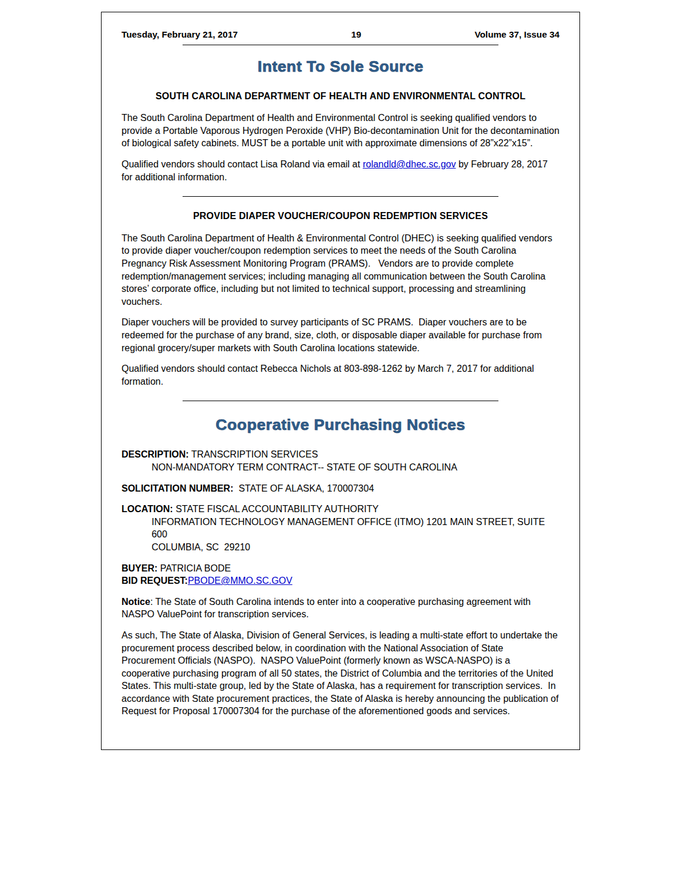Tuesday, February 21, 2017 19 Volume 37, Issue 34
Intent To Sole Source
SOUTH CAROLINA DEPARTMENT OF HEALTH AND ENVIRONMENTAL CONTROL
The South Carolina Department of Health and Environmental Control is seeking qualified vendors to provide a Portable Vaporous Hydrogen Peroxide (VHP) Bio-decontamination Unit for the decontamination of biological safety cabinets. MUST be a portable unit with approximate dimensions of 28”x22”x15”.
Qualified vendors should contact Lisa Roland via email at rolandld@dhec.sc.gov by February 28, 2017 for additional information.
PROVIDE DIAPER VOUCHER/COUPON REDEMPTION SERVICES
The South Carolina Department of Health & Environmental Control (DHEC) is seeking qualified vendors to provide diaper voucher/coupon redemption services to meet the needs of the South Carolina Pregnancy Risk Assessment Monitoring Program (PRAMS). Vendors are to provide complete redemption/management services; including managing all communication between the South Carolina stores’ corporate office, including but not limited to technical support, processing and streamlining vouchers.
Diaper vouchers will be provided to survey participants of SC PRAMS. Diaper vouchers are to be redeemed for the purchase of any brand, size, cloth, or disposable diaper available for purchase from regional grocery/super markets with South Carolina locations statewide.
Qualified vendors should contact Rebecca Nichols at 803-898-1262 by March 7, 2017 for additional formation.
Cooperative Purchasing Notices
DESCRIPTION: TRANSCRIPTION SERVICES
NON-MANDATORY TERM CONTRACT-- STATE OF SOUTH CAROLINA
SOLICITATION NUMBER: STATE OF ALASKA, 170007304
LOCATION: STATE FISCAL ACCOUNTABILITY AUTHORITY
INFORMATION TECHNOLOGY MANAGEMENT OFFICE (ITMO) 1201 MAIN STREET, SUITE 600 COLUMBIA, SC 29210
BUYER: PATRICIA BODE
BID REQUEST: PBODE@MMO.SC.GOV
Notice: The State of South Carolina intends to enter into a cooperative purchasing agreement with NASPO ValuePoint for transcription services.
As such, The State of Alaska, Division of General Services, is leading a multi-state effort to undertake the procurement process described below, in coordination with the National Association of State Procurement Officials (NASPO). NASPO ValuePoint (formerly known as WSCA-NASPO) is a cooperative purchasing program of all 50 states, the District of Columbia and the territories of the United States. This multi-state group, led by the State of Alaska, has a requirement for transcription services. In accordance with State procurement practices, the State of Alaska is hereby announcing the publication of Request for Proposal 170007304 for the purchase of the aforementioned goods and services.